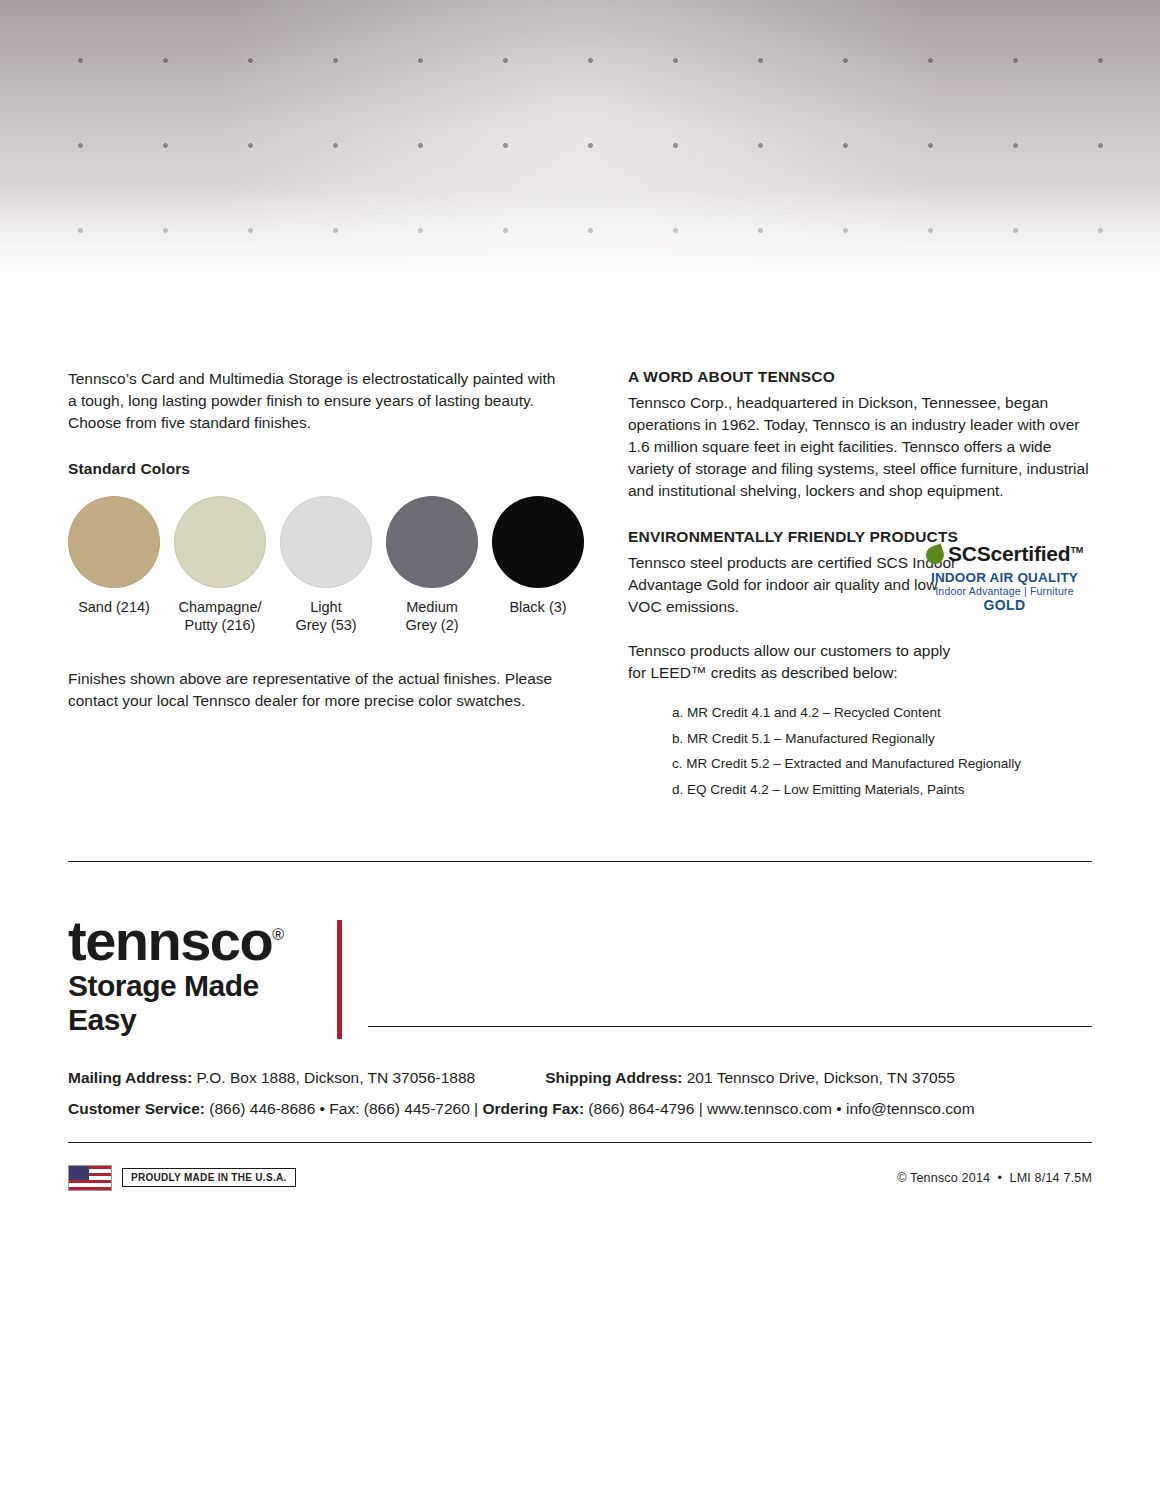Tennsco’s Card and Multimedia Storage is electrostatically painted with a tough, long lasting powder finish to ensure years of lasting beauty. Choose from five standard finishes.
Standard Colors
Sand (214)
Champagne/
Putty (216)
Light
Grey (53)
Medium
Grey (2)
Black (3)
Finishes shown above are representative of the actual finishes. Please contact your local Tennsco dealer for more precise color swatches.
A WORD ABOUT TENNSCO
Tennsco Corp., headquartered in Dickson, Tennessee, began operations in 1962. Today, Tennsco is an industry leader with over 1.6 million square feet in eight facilities. Tennsco offers a wide variety of storage and filing systems, steel office furniture, industrial and institutional shelving, lockers and shop equipment.
ENVIRONMENTALLY FRIENDLY PRODUCTS
Tennsco steel products are certified SCS Indoor Advantage Gold for indoor air quality and low VOC emissions.
SCS certifiedTM
INDOOR AIR QUALITY
Indoor Advantage | Furniture
GOLD
Tennsco products allow our customers to apply for LEED™ credits as described below:
a. MR Credit 4.1 and 4.2 – Recycled Content
b. MR Credit 5.1 – Manufactured Regionally
c. MR Credit 5.2 – Extracted and Manufactured Regionally
d. EQ Credit 4.2 – Low Emitting Materials, Paints
tennsco®
Storage Made Easy
Mailing Address: P.O. Box 1888, Dickson, TN 37056-1888
Shipping Address: 201 Tennsco Drive, Dickson, TN 37055
Customer Service: (866) 446-8686 • Fax: (866) 445-7260 | Ordering Fax: (866) 864-4796 | www.tennsco.com • info@tennsco.com
Proudly Made in the U.S.A.
© Tennsco 2014 • LMI 8/14 7.5M